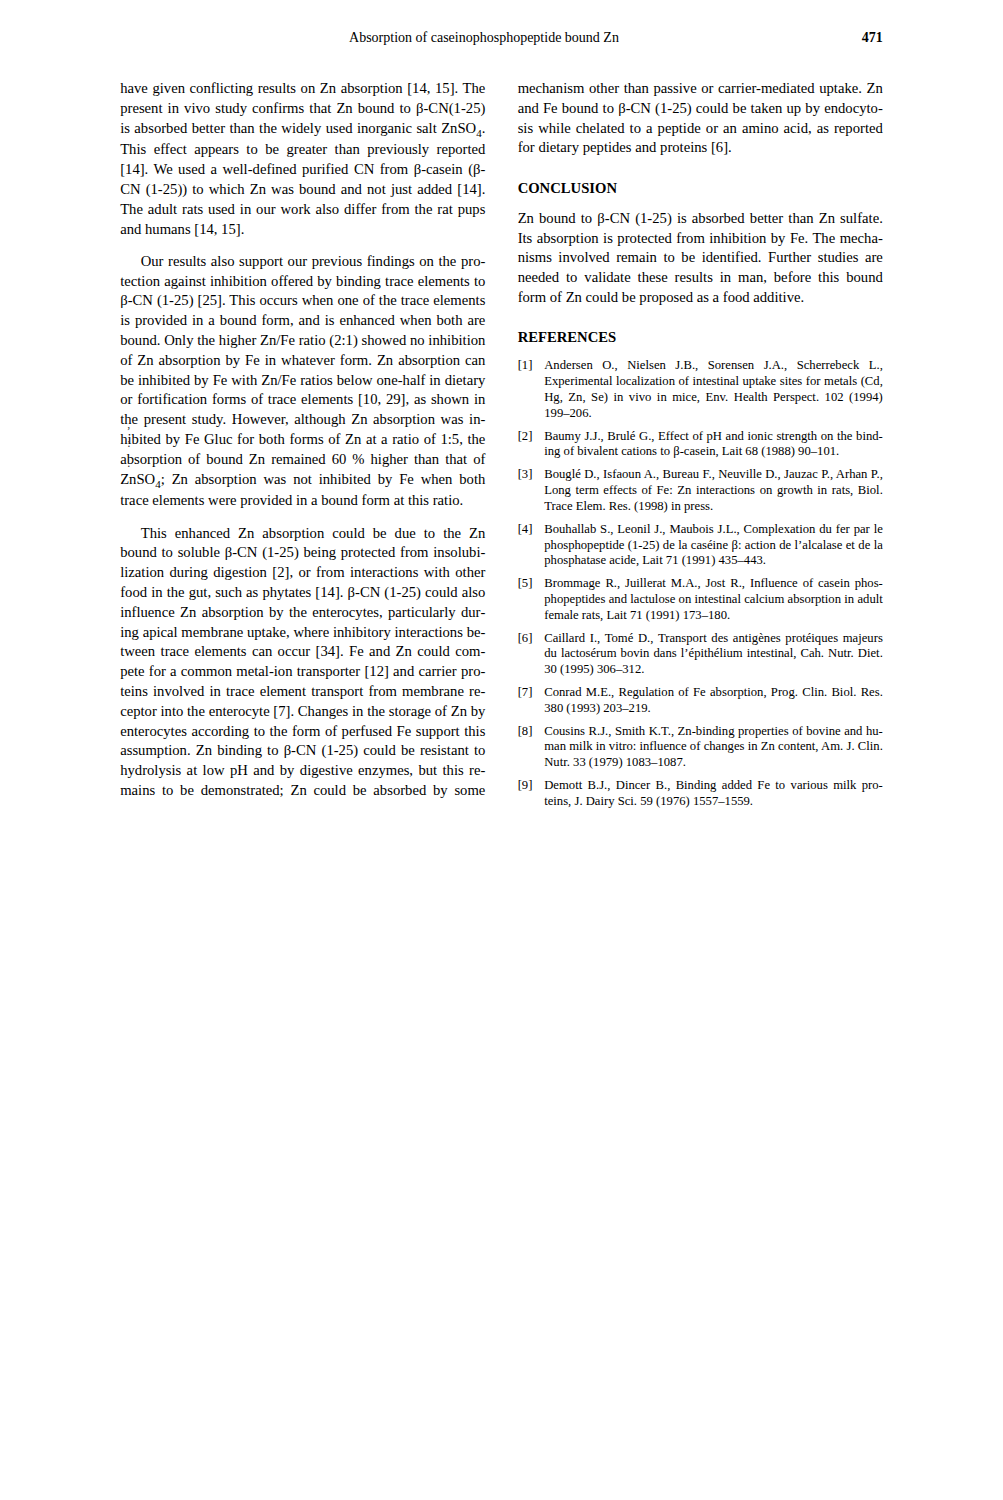Absorption of caseinophosphopeptide bound Zn
471
,
:
.
have given conflicting results on Zn absorption [14, 15]. The present in vivo study confirms that Zn bound to β-CN(1-25) is absorbed better than the widely used inorganic salt ZnSO4. This effect appears to be greater than previously reported [14]. We used a well-defined purified CN from β-casein (β-CN (1-25)) to which Zn was bound and not just added [14]. The adult rats used in our work also differ from the rat pups and humans [14, 15].
Our results also support our previous findings on the protection against inhibition offered by binding trace elements to β-CN (1-25) [25]. This occurs when one of the trace elements is provided in a bound form, and is enhanced when both are bound. Only the higher Zn/Fe ratio (2:1) showed no inhibition of Zn absorption by Fe in whatever form. Zn absorption can be inhibited by Fe with Zn/Fe ratios below one-half in dietary or fortification forms of trace elements [10, 29], as shown in the present study. However, although Zn absorption was inhibited by Fe Gluc for both forms of Zn at a ratio of 1:5, the absorption of bound Zn remained 60 % higher than that of ZnSO4; Zn absorption was not inhibited by Fe when both trace elements were provided in a bound form at this ratio.
This enhanced Zn absorption could be due to the Zn bound to soluble β-CN (1-25) being protected from insolubilization during digestion [2], or from interactions with other food in the gut, such as phytates [14]. β-CN (1-25) could also influence Zn absorption by the enterocytes, particularly during apical membrane uptake, where inhibitory interactions between trace elements can occur [34]. Fe and Zn could compete for a common metal-ion transporter [12] and carrier proteins involved in trace element transport from membrane receptor into the enterocyte [7]. Changes in the storage of Zn by enterocytes according to the form of perfused Fe support this assumption. Zn binding to β-CN (1-25) could be resistant to hydrolysis at low pH and by digestive enzymes, but this remains to be demonstrated; Zn could be absorbed by some mechanism other than passive or carrier-mediated uptake. Zn and Fe bound to β-CN (1-25) could be taken up by endocytosis while chelated to a peptide or an amino acid, as reported for dietary peptides and proteins [6].
Conclusion
Zn bound to β-CN (1-25) is absorbed better than Zn sulfate. Its absorption is protected from inhibition by Fe. The mechanisms involved remain to be identified. Further studies are needed to validate these results in man, before this bound form of Zn could be proposed as a food additive.
References
[1] Andersen O., Nielsen J.B., Sorensen J.A., Scherrebeck L., Experimental localization of intestinal uptake sites for metals (Cd, Hg, Zn, Se) in vivo in mice, Env. Health Perspect. 102 (1994) 199–206.
[2] Baumy J.J., Brulé G., Effect of pH and ionic strength on the binding of bivalent cations to β-casein, Lait 68 (1988) 90–101.
[3] Bouglé D., Isfaoun A., Bureau F., Neuville D., Jauzac P., Arhan P., Long term effects of Fe: Zn interactions on growth in rats, Biol. Trace Elem. Res. (1998) in press.
[4] Bouhallab S., Leonil J., Maubois J.L., Complexation du fer par le phosphopeptide (1-25) de la caséine β: action de l’alcalase et de la phosphatase acide, Lait 71 (1991) 435–443.
[5] Brommage R., Juillerat M.A., Jost R., Influence of casein phosphopeptides and lactulose on intestinal calcium absorption in adult female rats, Lait 71 (1991) 173–180.
[6] Caillard I., Tomé D., Transport des antigènes protéiques majeurs du lactosérum bovin dans l’épithélium intestinal, Cah. Nutr. Diet. 30 (1995) 306–312.
[7] Conrad M.E., Regulation of Fe absorption, Prog. Clin. Biol. Res. 380 (1993) 203–219.
[8] Cousins R.J., Smith K.T., Zn-binding properties of bovine and human milk in vitro: influence of changes in Zn content, Am. J. Clin. Nutr. 33 (1979) 1083–1087.
[9] Demott B.J., Dincer B., Binding added Fe to various milk proteins, J. Dairy Sci. 59 (1976) 1557–1559.